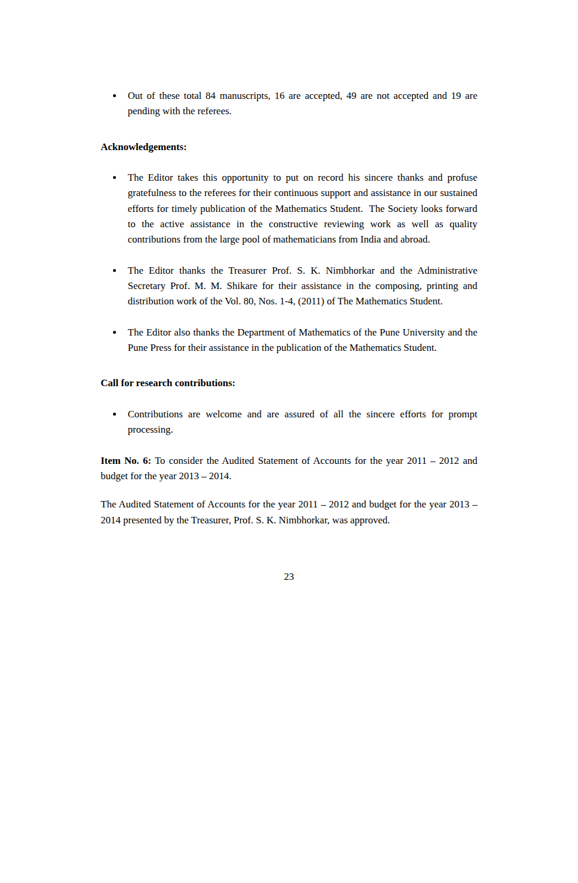Out of these total 84 manuscripts, 16 are accepted, 49 are not accepted and 19 are pending with the referees.
Acknowledgements:
The Editor takes this opportunity to put on record his sincere thanks and profuse gratefulness to the referees for their continuous support and assistance in our sustained efforts for timely publication of the Mathematics Student. The Society looks forward to the active assistance in the constructive reviewing work as well as quality contributions from the large pool of mathematicians from India and abroad.
The Editor thanks the Treasurer Prof. S. K. Nimbhorkar and the Administrative Secretary Prof. M. M. Shikare for their assistance in the composing, printing and distribution work of the Vol. 80, Nos. 1-4, (2011) of The Mathematics Student.
The Editor also thanks the Department of Mathematics of the Pune University and the Pune Press for their assistance in the publication of the Mathematics Student.
Call for research contributions:
Contributions are welcome and are assured of all the sincere efforts for prompt processing.
Item No. 6: To consider the Audited Statement of Accounts for the year 2011 – 2012 and budget for the year 2013 – 2014.
The Audited Statement of Accounts for the year 2011 – 2012 and budget for the year 2013 – 2014 presented by the Treasurer, Prof. S. K. Nimbhorkar, was approved.
23